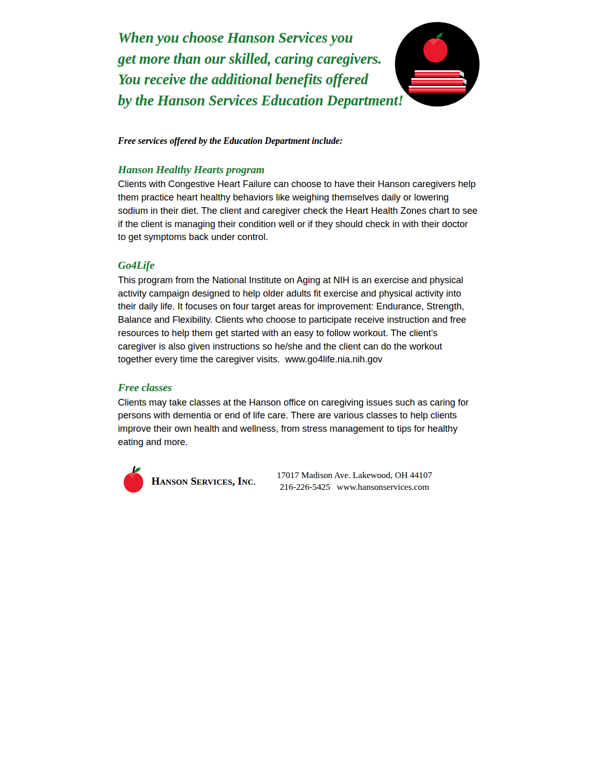When you choose Hanson Services you get more than our skilled, caring caregivers. You receive the additional benefits offered by the Hanson Services Education Department!
Free services offered by the Education Department include:
Hanson Healthy Hearts program
Clients with Congestive Heart Failure can choose to have their Hanson caregivers help them practice heart healthy behaviors like weighing themselves daily or lowering sodium in their diet. The client and caregiver check the Heart Health Zones chart to see if the client is managing their condition well or if they should check in with their doctor to get symptoms back under control.
Go4Life
This program from the National Institute on Aging at NIH is an exercise and physical activity campaign designed to help older adults fit exercise and physical activity into their daily life. It focuses on four target areas for improvement: Endurance, Strength, Balance and Flexibility. Clients who choose to participate receive instruction and free resources to help them get started with an easy to follow workout. The client’s caregiver is also given instructions so he/she and the client can do the workout together every time the caregiver visits. www.go4life.nia.nih.gov
Free classes
Clients may take classes at the Hanson office on caregiving issues such as caring for persons with dementia or end of life care. There are various classes to help clients improve their own health and wellness, from stress management to tips for healthy eating and more.
HANSON SERVICES, INC.
17017 Madison Ave. Lakewood, OH 44107
216-226-5425 www.hansonservices.com